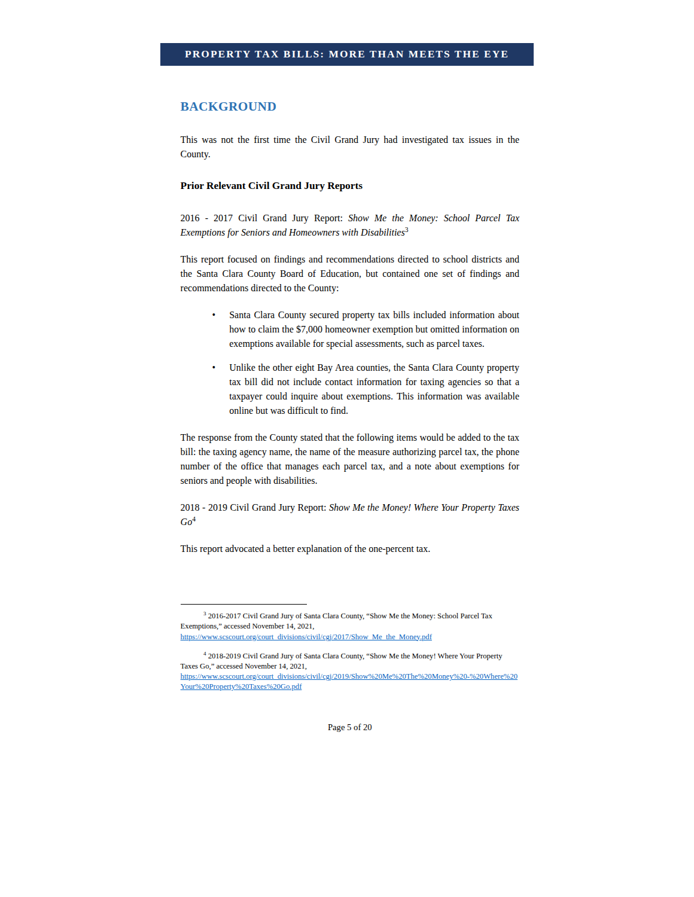PROPERTY TAX BILLS: MORE THAN MEETS THE EYE
BACKGROUND
This was not the first time the Civil Grand Jury had investigated tax issues in the County.
Prior Relevant Civil Grand Jury Reports
2016 - 2017 Civil Grand Jury Report: Show Me the Money: School Parcel Tax Exemptions for Seniors and Homeowners with Disabilities3
This report focused on findings and recommendations directed to school districts and the Santa Clara County Board of Education, but contained one set of findings and recommendations directed to the County:
Santa Clara County secured property tax bills included information about how to claim the $7,000 homeowner exemption but omitted information on exemptions available for special assessments, such as parcel taxes.
Unlike the other eight Bay Area counties, the Santa Clara County property tax bill did not include contact information for taxing agencies so that a taxpayer could inquire about exemptions. This information was available online but was difficult to find.
The response from the County stated that the following items would be added to the tax bill: the taxing agency name, the name of the measure authorizing parcel tax, the phone number of the office that manages each parcel tax, and a note about exemptions for seniors and people with disabilities.
2018 - 2019 Civil Grand Jury Report: Show Me the Money! Where Your Property Taxes Go4
This report advocated a better explanation of the one-percent tax.
3 2016-2017 Civil Grand Jury of Santa Clara County, “Show Me the Money: School Parcel Tax Exemptions,” accessed November 14, 2021, https://www.scscourt.org/court_divisions/civil/cgj/2017/Show_Me_the_Money.pdf
4 2018-2019 Civil Grand Jury of Santa Clara County, “Show Me the Money! Where Your Property Taxes Go,” accessed November 14, 2021, https://www.scscourt.org/court_divisions/civil/cgj/2019/Show%20Me%20The%20Money%20-%20Where%20Your%20Property%20Taxes%20Go.pdf
Page 5 of 20